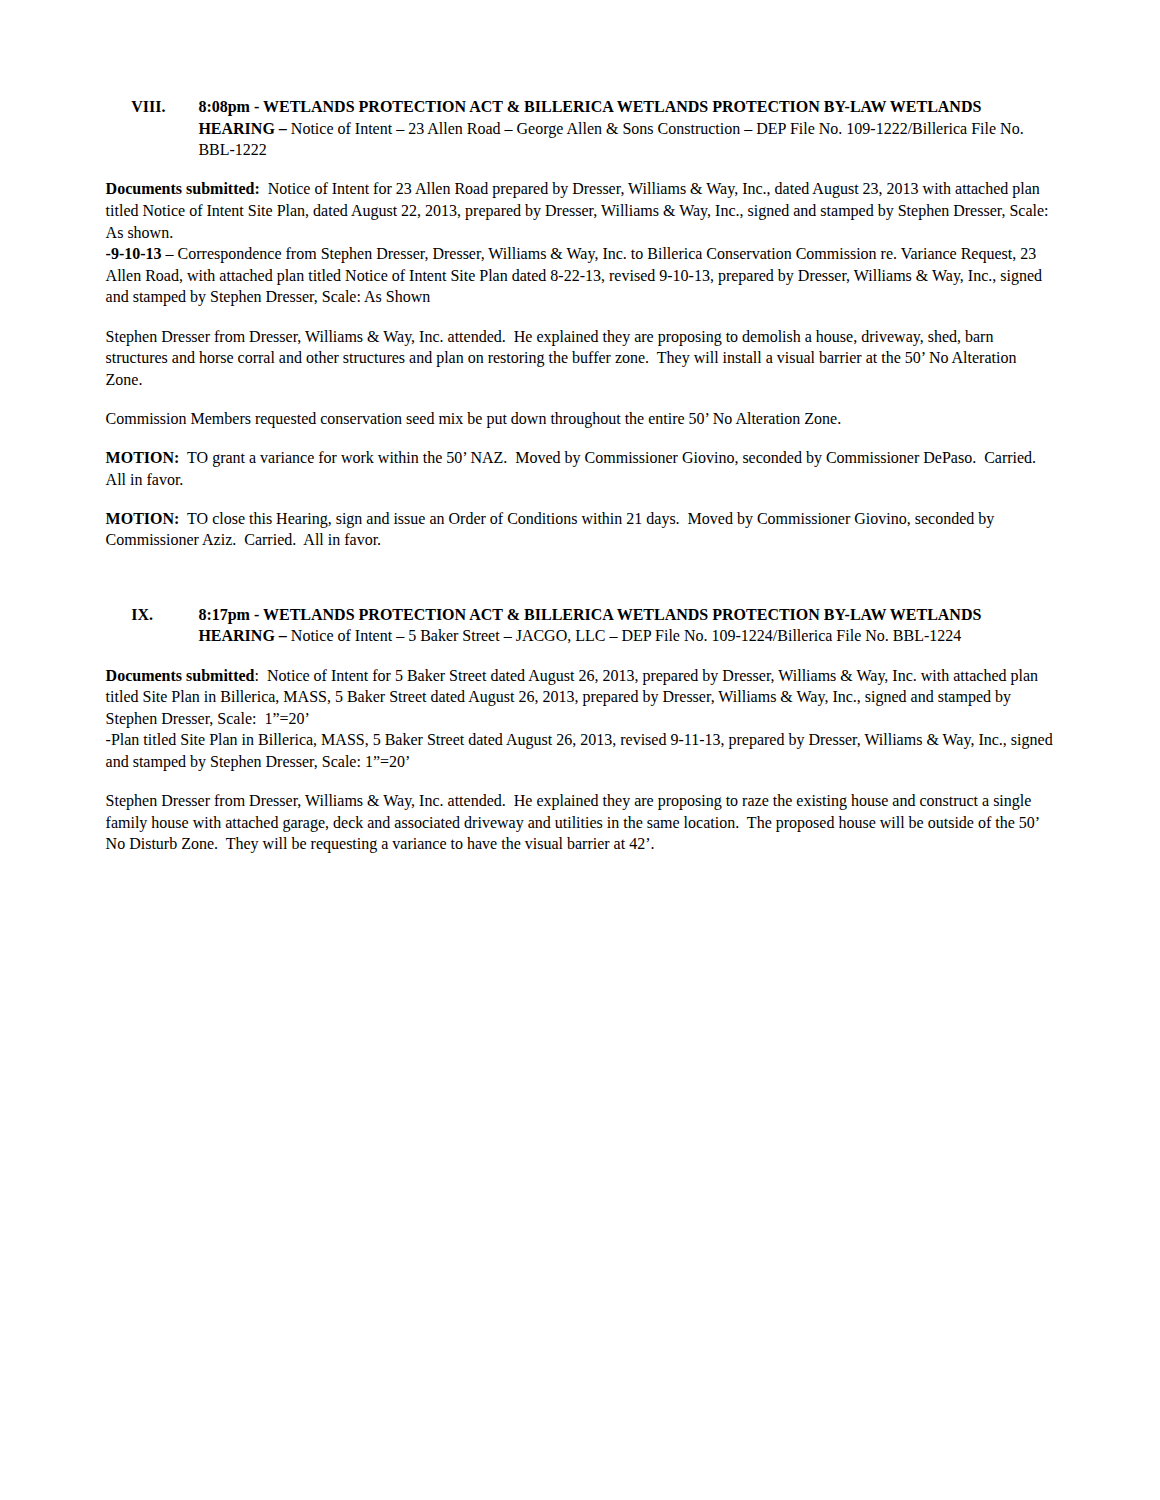VIII.
8:08pm - WETLANDS PROTECTION ACT & BILLERICA WETLANDS PROTECTION BY-LAW WETLANDS HEARING – Notice of Intent – 23 Allen Road – George Allen & Sons Construction – DEP File No. 109-1222/Billerica File No. BBL-1222
Documents submitted: Notice of Intent for 23 Allen Road prepared by Dresser, Williams & Way, Inc., dated August 23, 2013 with attached plan titled Notice of Intent Site Plan, dated August 22, 2013, prepared by Dresser, Williams & Way, Inc., signed and stamped by Stephen Dresser, Scale: As shown.
-9-10-13 – Correspondence from Stephen Dresser, Dresser, Williams & Way, Inc. to Billerica Conservation Commission re. Variance Request, 23 Allen Road, with attached plan titled Notice of Intent Site Plan dated 8-22-13, revised 9-10-13, prepared by Dresser, Williams & Way, Inc., signed and stamped by Stephen Dresser, Scale: As Shown
Stephen Dresser from Dresser, Williams & Way, Inc. attended. He explained they are proposing to demolish a house, driveway, shed, barn structures and horse corral and other structures and plan on restoring the buffer zone. They will install a visual barrier at the 50’ No Alteration Zone.
Commission Members requested conservation seed mix be put down throughout the entire 50’ No Alteration Zone.
MOTION: TO grant a variance for work within the 50’ NAZ. Moved by Commissioner Giovino, seconded by Commissioner DePaso. Carried. All in favor.
MOTION: TO close this Hearing, sign and issue an Order of Conditions within 21 days. Moved by Commissioner Giovino, seconded by Commissioner Aziz. Carried. All in favor.
IX.
8:17pm - WETLANDS PROTECTION ACT & BILLERICA WETLANDS PROTECTION BY-LAW WETLANDS HEARING – Notice of Intent – 5 Baker Street – JACGO, LLC – DEP File No. 109-1224/Billerica File No. BBL-1224
Documents submitted: Notice of Intent for 5 Baker Street dated August 26, 2013, prepared by Dresser, Williams & Way, Inc. with attached plan titled Site Plan in Billerica, MASS, 5 Baker Street dated August 26, 2013, prepared by Dresser, Williams & Way, Inc., signed and stamped by Stephen Dresser, Scale: 1”=20’
-Plan titled Site Plan in Billerica, MASS, 5 Baker Street dated August 26, 2013, revised 9-11-13, prepared by Dresser, Williams & Way, Inc., signed and stamped by Stephen Dresser, Scale: 1”=20’
Stephen Dresser from Dresser, Williams & Way, Inc. attended. He explained they are proposing to raze the existing house and construct a single family house with attached garage, deck and associated driveway and utilities in the same location. The proposed house will be outside of the 50’ No Disturb Zone. They will be requesting a variance to have the visual barrier at 42’.